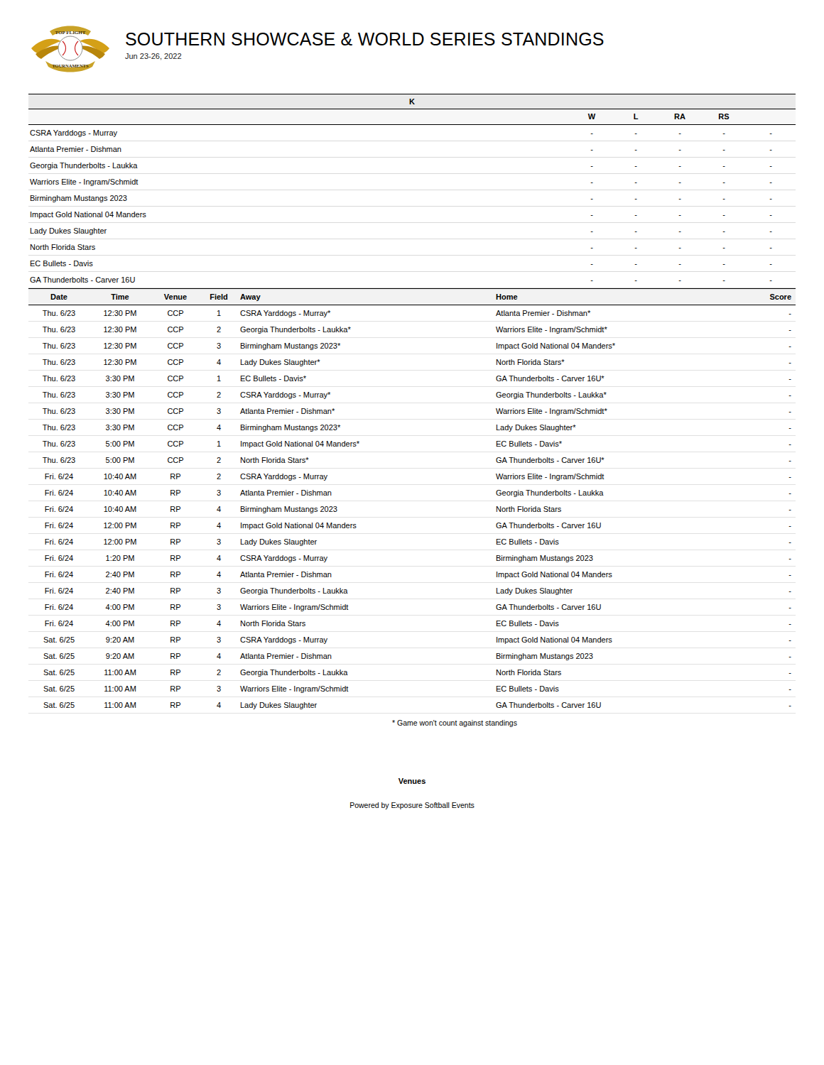TOP FLIGHT TOURNAMENTS
SOUTHERN SHOWCASE & WORLD SERIES STANDINGS
Jun 23-26, 2022
| K |
| --- |
| | W | L | RA | RS | |
| CSRA Yarddogs - Murray | - | - | - | - | - |
| Atlanta Premier - Dishman | - | - | - | - | - |
| Georgia Thunderbolts - Laukka | - | - | - | - | - |
| Warriors Elite - Ingram/Schmidt | - | - | - | - | - |
| Birmingham Mustangs 2023 | - | - | - | - | - |
| Impact Gold National 04 Manders | - | - | - | - | - |
| Lady Dukes Slaughter | - | - | - | - | - |
| North Florida Stars | - | - | - | - | - |
| EC Bullets - Davis | - | - | - | - | - |
| GA Thunderbolts - Carver 16U | - | - | - | - | - |
| Date | Time | Venue | Field | Away | Home | Score |
| --- | --- | --- | --- | --- | --- | --- |
| Thu. 6/23 | 12:30 PM | CCP | 1 | CSRA Yarddogs - Murray* | Atlanta Premier - Dishman* | - |
| Thu. 6/23 | 12:30 PM | CCP | 2 | Georgia Thunderbolts - Laukka* | Warriors Elite - Ingram/Schmidt* | - |
| Thu. 6/23 | 12:30 PM | CCP | 3 | Birmingham Mustangs 2023* | Impact Gold National 04 Manders* | - |
| Thu. 6/23 | 12:30 PM | CCP | 4 | Lady Dukes Slaughter* | North Florida Stars* | - |
| Thu. 6/23 | 3:30 PM | CCP | 1 | EC Bullets - Davis* | GA Thunderbolts - Carver 16U* | - |
| Thu. 6/23 | 3:30 PM | CCP | 2 | CSRA Yarddogs - Murray* | Georgia Thunderbolts - Laukka* | - |
| Thu. 6/23 | 3:30 PM | CCP | 3 | Atlanta Premier - Dishman* | Warriors Elite - Ingram/Schmidt* | - |
| Thu. 6/23 | 3:30 PM | CCP | 4 | Birmingham Mustangs 2023* | Lady Dukes Slaughter* | - |
| Thu. 6/23 | 5:00 PM | CCP | 1 | Impact Gold National 04 Manders* | EC Bullets - Davis* | - |
| Thu. 6/23 | 5:00 PM | CCP | 2 | North Florida Stars* | GA Thunderbolts - Carver 16U* | - |
| Fri. 6/24 | 10:40 AM | RP | 2 | CSRA Yarddogs - Murray | Warriors Elite - Ingram/Schmidt | - |
| Fri. 6/24 | 10:40 AM | RP | 3 | Atlanta Premier - Dishman | Georgia Thunderbolts - Laukka | - |
| Fri. 6/24 | 10:40 AM | RP | 4 | Birmingham Mustangs 2023 | North Florida Stars | - |
| Fri. 6/24 | 12:00 PM | RP | 4 | Impact Gold National 04 Manders | GA Thunderbolts - Carver 16U | - |
| Fri. 6/24 | 12:00 PM | RP | 3 | Lady Dukes Slaughter | EC Bullets - Davis | - |
| Fri. 6/24 | 1:20 PM | RP | 4 | CSRA Yarddogs - Murray | Birmingham Mustangs 2023 | - |
| Fri. 6/24 | 2:40 PM | RP | 4 | Atlanta Premier - Dishman | Impact Gold National 04 Manders | - |
| Fri. 6/24 | 2:40 PM | RP | 3 | Georgia Thunderbolts - Laukka | Lady Dukes Slaughter | - |
| Fri. 6/24 | 4:00 PM | RP | 3 | Warriors Elite - Ingram/Schmidt | GA Thunderbolts - Carver 16U | - |
| Fri. 6/24 | 4:00 PM | RP | 4 | North Florida Stars | EC Bullets - Davis | - |
| Sat. 6/25 | 9:20 AM | RP | 3 | CSRA Yarddogs - Murray | Impact Gold National 04 Manders | - |
| Sat. 6/25 | 9:20 AM | RP | 4 | Atlanta Premier - Dishman | Birmingham Mustangs 2023 | - |
| Sat. 6/25 | 11:00 AM | RP | 2 | Georgia Thunderbolts - Laukka | North Florida Stars | - |
| Sat. 6/25 | 11:00 AM | RP | 3 | Warriors Elite - Ingram/Schmidt | EC Bullets - Davis | - |
| Sat. 6/25 | 11:00 AM | RP | 4 | Lady Dukes Slaughter | GA Thunderbolts - Carver 16U | - |
* Game won't count against standings
Venues
Powered by Exposure Softball Events